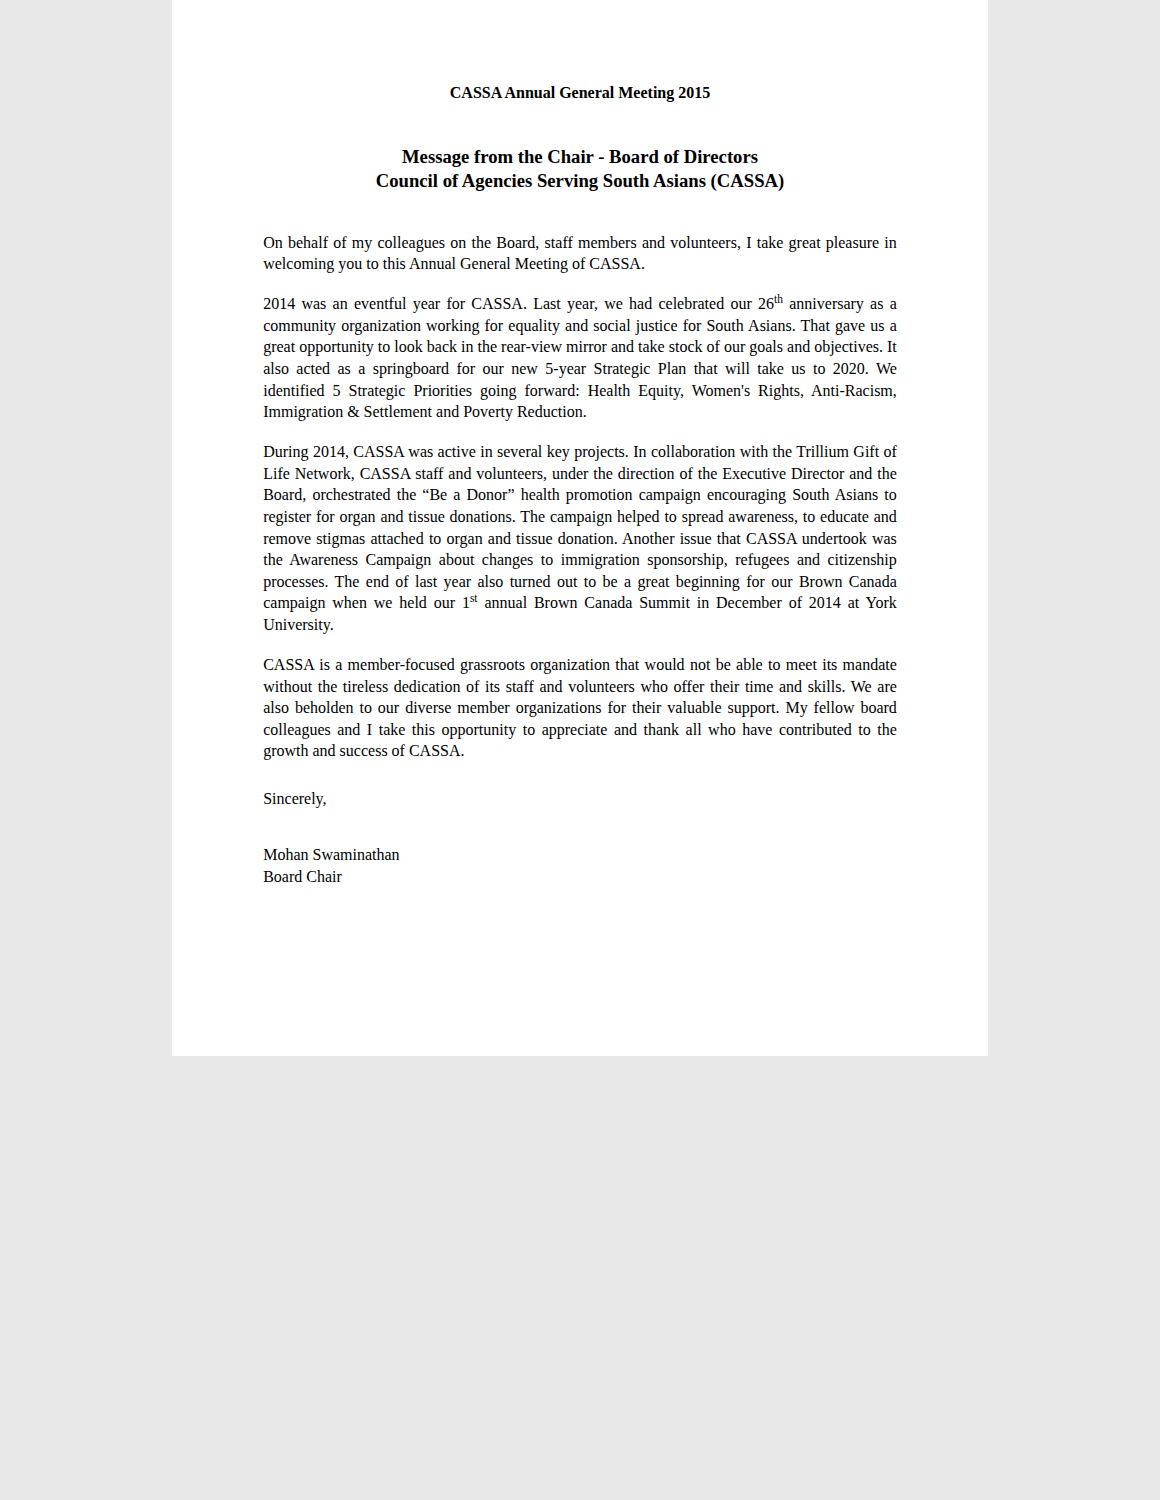CASSA Annual General Meeting 2015
Message from the Chair - Board of Directors Council of Agencies Serving South Asians (CASSA)
On behalf of my colleagues on the Board, staff members and volunteers, I take great pleasure in welcoming you to this Annual General Meeting of CASSA.
2014 was an eventful year for CASSA. Last year, we had celebrated our 26th anniversary as a community organization working for equality and social justice for South Asians. That gave us a great opportunity to look back in the rear-view mirror and take stock of our goals and objectives. It also acted as a springboard for our new 5-year Strategic Plan that will take us to 2020. We identified 5 Strategic Priorities going forward: Health Equity, Women's Rights, Anti-Racism, Immigration & Settlement and Poverty Reduction.
During 2014, CASSA was active in several key projects. In collaboration with the Trillium Gift of Life Network, CASSA staff and volunteers, under the direction of the Executive Director and the Board, orchestrated the “Be a Donor” health promotion campaign encouraging South Asians to register for organ and tissue donations. The campaign helped to spread awareness, to educate and remove stigmas attached to organ and tissue donation. Another issue that CASSA undertook was the Awareness Campaign about changes to immigration sponsorship, refugees and citizenship processes. The end of last year also turned out to be a great beginning for our Brown Canada campaign when we held our 1st annual Brown Canada Summit in December of 2014 at York University.
CASSA is a member-focused grassroots organization that would not be able to meet its mandate without the tireless dedication of its staff and volunteers who offer their time and skills. We are also beholden to our diverse member organizations for their valuable support. My fellow board colleagues and I take this opportunity to appreciate and thank all who have contributed to the growth and success of CASSA.
Sincerely,
Mohan Swaminathan
Board Chair